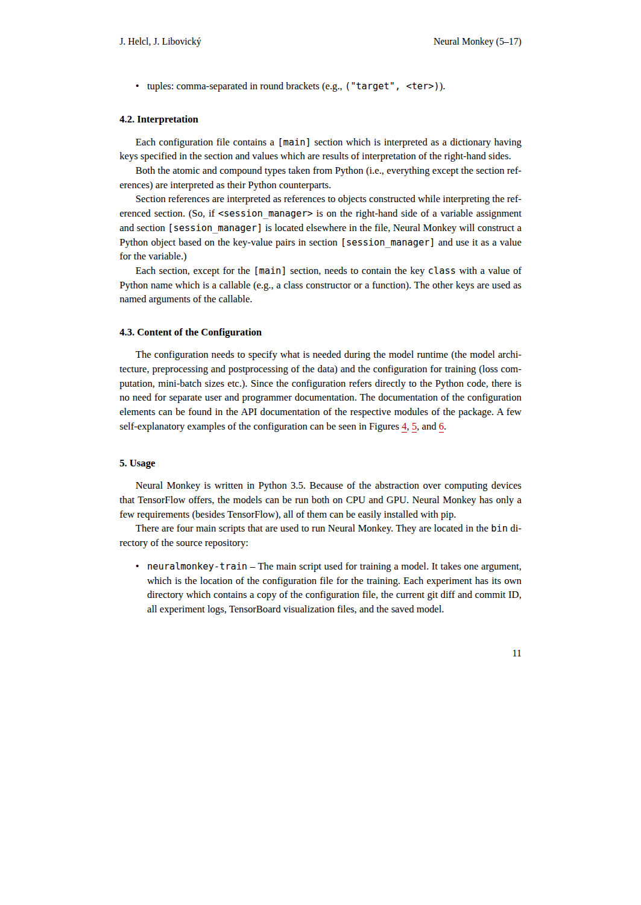J. Helcl, J. Libovický
Neural Monkey (5–17)
tuples: comma-separated in round brackets (e.g., ("target", <ter>)).
4.2. Interpretation
Each configuration file contains a [main] section which is interpreted as a dictionary having keys specified in the section and values which are results of interpretation of the right-hand sides.
Both the atomic and compound types taken from Python (i.e., everything except the section references) are interpreted as their Python counterparts.
Section references are interpreted as references to objects constructed while interpreting the referenced section. (So, if <session_manager> is on the right-hand side of a variable assignment and section [session_manager] is located elsewhere in the file, Neural Monkey will construct a Python object based on the key-value pairs in section [session_manager] and use it as a value for the variable.)
Each section, except for the [main] section, needs to contain the key class with a value of Python name which is a callable (e.g., a class constructor or a function). The other keys are used as named arguments of the callable.
4.3. Content of the Configuration
The configuration needs to specify what is needed during the model runtime (the model architecture, preprocessing and postprocessing of the data) and the configuration for training (loss computation, mini-batch sizes etc.). Since the configuration refers directly to the Python code, there is no need for separate user and programmer documentation. The documentation of the configuration elements can be found in the API documentation of the respective modules of the package. A few self-explanatory examples of the configuration can be seen in Figures 4, 5, and 6.
5. Usage
Neural Monkey is written in Python 3.5. Because of the abstraction over computing devices that TensorFlow offers, the models can be run both on CPU and GPU. Neural Monkey has only a few requirements (besides TensorFlow), all of them can be easily installed with pip.
There are four main scripts that are used to run Neural Monkey. They are located in the bin directory of the source repository:
neuralmonkey-train – The main script used for training a model. It takes one argument, which is the location of the configuration file for the training. Each experiment has its own directory which contains a copy of the configuration file, the current git diff and commit ID, all experiment logs, TensorBoard visualization files, and the saved model.
11